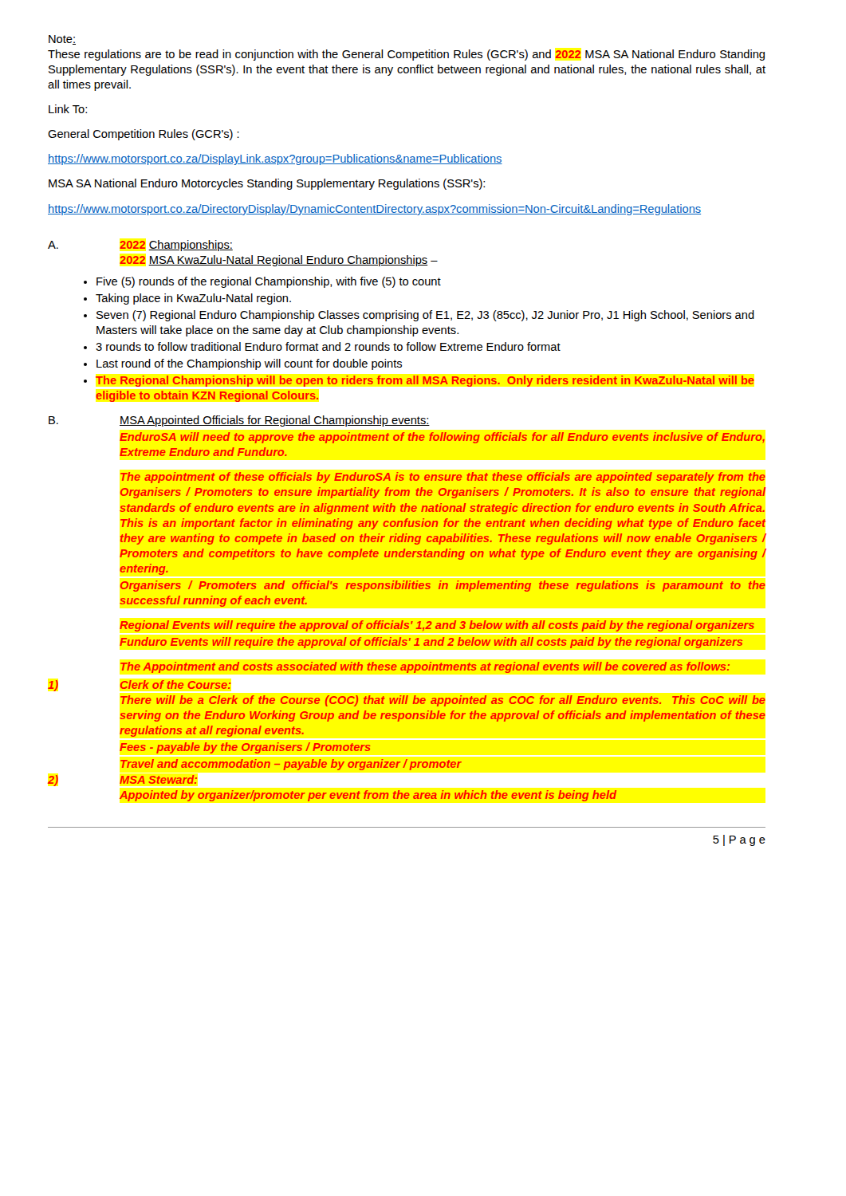Note:
These regulations are to be read in conjunction with the General Competition Rules (GCR's) and 2022 MSA SA National Enduro Standing Supplementary Regulations (SSR's). In the event that there is any conflict between regional and national rules, the national rules shall, at all times prevail.
Link To:
General Competition Rules (GCR's) :
https://www.motorsport.co.za/DisplayLink.aspx?group=Publications&name=Publications
MSA SA National Enduro Motorcycles Standing Supplementary Regulations (SSR's):
https://www.motorsport.co.za/DirectoryDisplay/DynamicContentDirectory.aspx?commission=Non-Circuit&Landing=Regulations
A.
2022 Championships:
2022 MSA KwaZulu-Natal Regional Enduro Championships –
Five (5) rounds of the regional Championship, with five (5) to count
Taking place in KwaZulu-Natal region.
Seven (7) Regional Enduro Championship Classes comprising of E1, E2, J3 (85cc), J2 Junior Pro, J1 High School, Seniors and Masters will take place on the same day at Club championship events.
3 rounds to follow traditional Enduro format and 2 rounds to follow Extreme Enduro format
Last round of the Championship will count for double points
The Regional Championship will be open to riders from all MSA Regions. Only riders resident in KwaZulu-Natal will be eligible to obtain KZN Regional Colours.
B.
MSA Appointed Officials for Regional Championship events:
EnduroSA will need to approve the appointment of the following officials for all Enduro events inclusive of Enduro, Extreme Enduro and Funduro.
The appointment of these officials by EnduroSA is to ensure that these officials are appointed separately from the Organisers / Promoters to ensure impartiality from the Organisers / Promoters. It is also to ensure that regional standards of enduro events are in alignment with the national strategic direction for enduro events in South Africa. This is an important factor in eliminating any confusion for the entrant when deciding what type of Enduro facet they are wanting to compete in based on their riding capabilities. These regulations will now enable Organisers / Promoters and competitors to have complete understanding on what type of Enduro event they are organising / entering.
Organisers / Promoters and official's responsibilities in implementing these regulations is paramount to the successful running of each event.
Regional Events will require the approval of officials' 1,2 and 3 below with all costs paid by the regional organizers
Funduro Events will require the approval of officials' 1 and 2 below with all costs paid by the regional organizers
The Appointment and costs associated with these appointments at regional events will be covered as follows:
1)
Clerk of the Course:
There will be a Clerk of the Course (COC) that will be appointed as COC for all Enduro events. This CoC will be serving on the Enduro Working Group and be responsible for the approval of officials and implementation of these regulations at all regional events.
Fees - payable by the Organisers / Promoters
Travel and accommodation – payable by organizer / promoter
2)
MSA Steward:
Appointed by organizer/promoter per event from the area in which the event is being held
5 | P a g e